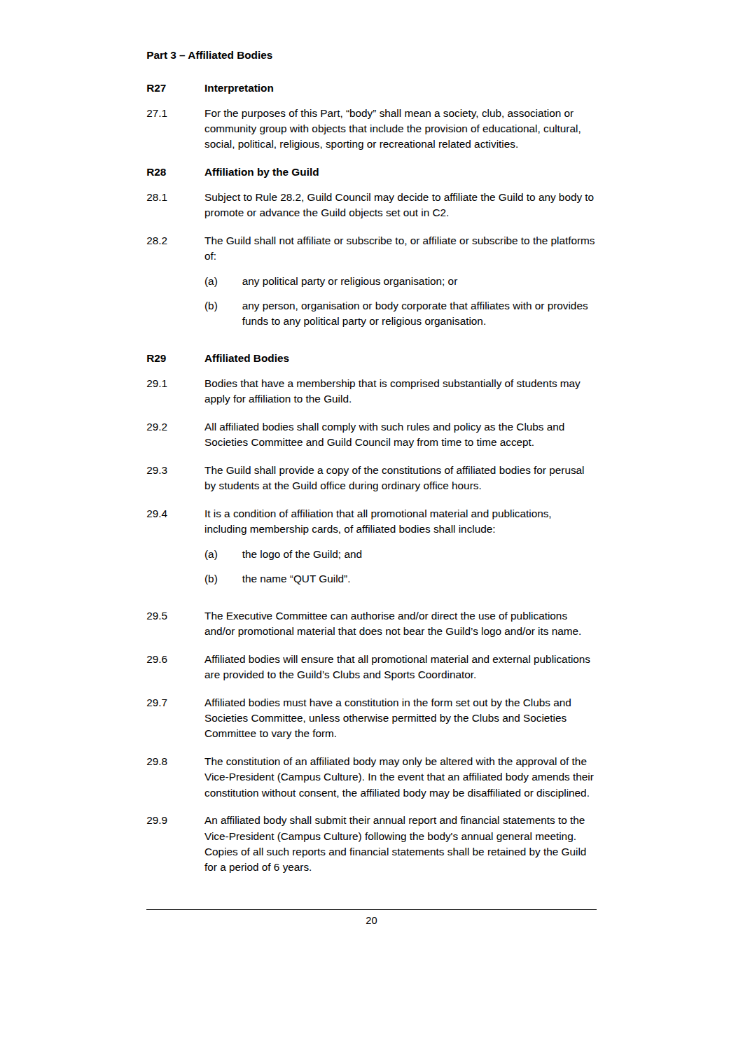Part 3 – Affiliated Bodies
R27
Interpretation
27.1
For the purposes of this Part, “body” shall mean a society, club, association or community group with objects that include the provision of educational, cultural, social, political, religious, sporting or recreational related activities.
R28
Affiliation by the Guild
28.1
Subject to Rule 28.2, Guild Council may decide to affiliate the Guild to any body to promote or advance the Guild objects set out in C2.
28.2
The Guild shall not affiliate or subscribe to, or affiliate or subscribe to the platforms of:
(a) any political party or religious organisation; or
(b) any person, organisation or body corporate that affiliates with or provides funds to any political party or religious organisation.
R29
Affiliated Bodies
29.1
Bodies that have a membership that is comprised substantially of students may apply for affiliation to the Guild.
29.2
All affiliated bodies shall comply with such rules and policy as the Clubs and Societies Committee and Guild Council may from time to time accept.
29.3
The Guild shall provide a copy of the constitutions of affiliated bodies for perusal by students at the Guild office during ordinary office hours.
29.4
It is a condition of affiliation that all promotional material and publications, including membership cards, of affiliated bodies shall include:
(a) the logo of the Guild; and
(b) the name “QUT Guild”.
29.5
The Executive Committee can authorise and/or direct the use of publications and/or promotional material that does not bear the Guild’s logo and/or its name.
29.6
Affiliated bodies will ensure that all promotional material and external publications are provided to the Guild’s Clubs and Sports Coordinator.
29.7
Affiliated bodies must have a constitution in the form set out by the Clubs and Societies Committee, unless otherwise permitted by the Clubs and Societies Committee to vary the form.
29.8
The constitution of an affiliated body may only be altered with the approval of the Vice-President (Campus Culture). In the event that an affiliated body amends their constitution without consent, the affiliated body may be disaffiliated or disciplined.
29.9
An affiliated body shall submit their annual report and financial statements to the Vice-President (Campus Culture) following the body's annual general meeting. Copies of all such reports and financial statements shall be retained by the Guild for a period of 6 years.
20